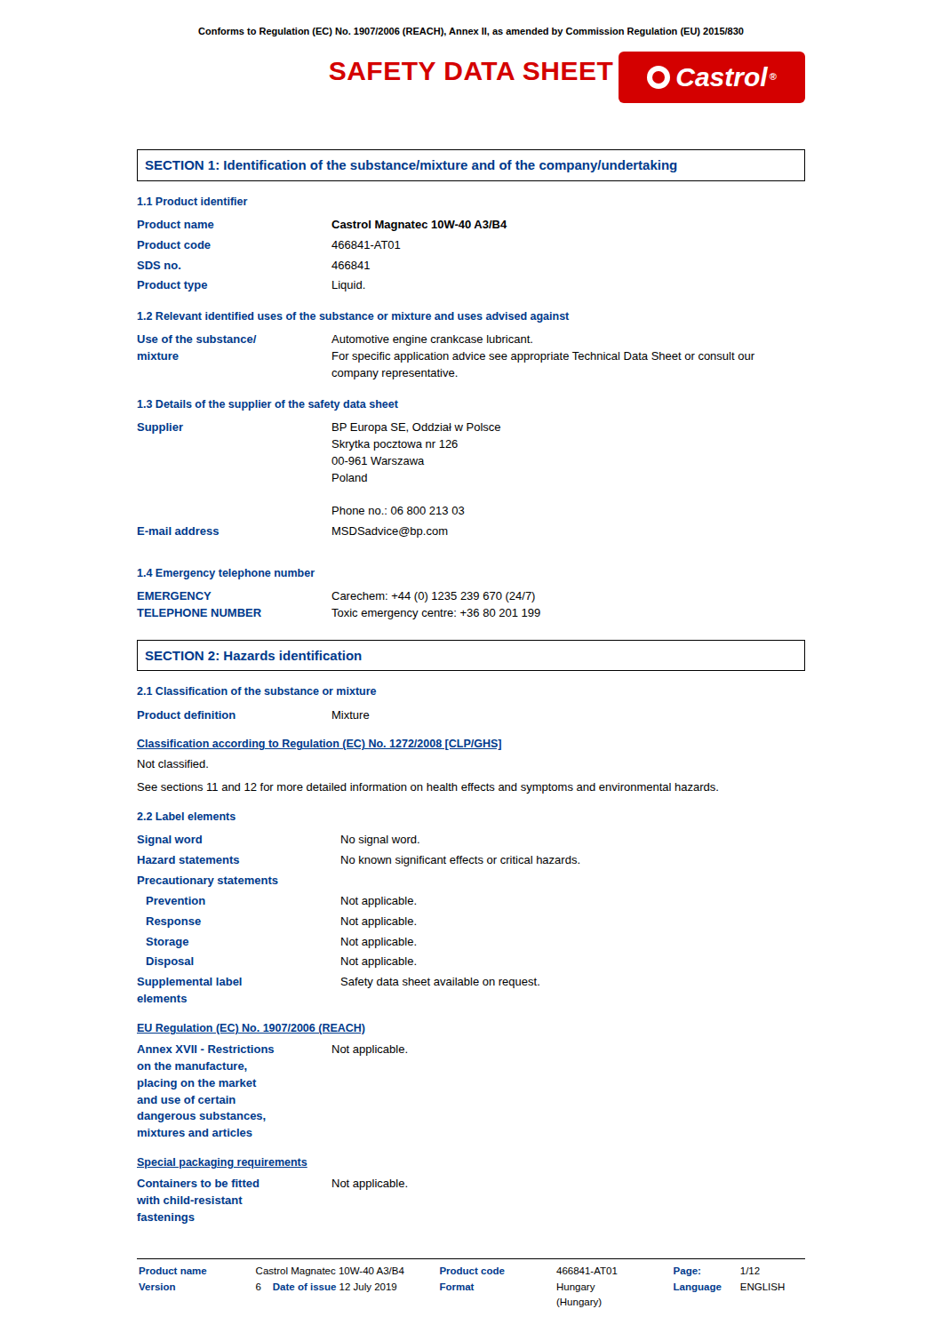Conforms to Regulation (EC) No. 1907/2006 (REACH), Annex II, as amended by Commission Regulation (EU) 2015/830
SAFETY DATA SHEET
Castrol®
SECTION 1: Identification of the substance/mixture and of the company/undertaking
1.1 Product identifier
| Product name | Castrol Magnatec 10W-40 A3/B4 |
| Product code | 466841-AT01 |
| SDS no. | 466841 |
| Product type | Liquid. |
1.2 Relevant identified uses of the substance or mixture and uses advised against
| Use of the substance/ mixture | Automotive engine crankcase lubricant. For specific application advice see appropriate Technical Data Sheet or consult our company representative. |
1.3 Details of the supplier of the safety data sheet
| Supplier | BP Europa SE, Oddział w Polsce Skrytka pocztowa nr 126 00-961 Warszawa Poland Phone no.: 06 800 213 03 |
| E-mail address | MSDSadvice@bp.com |
1.4 Emergency telephone number
| EMERGENCY TELEPHONE NUMBER | Carechem: +44 (0) 1235 239 670 (24/7) Toxic emergency centre: +36 80 201 199 |
SECTION 2: Hazards identification
2.1 Classification of the substance or mixture
| Product definition | Mixture |
Classification according to Regulation (EC) No. 1272/2008 [CLP/GHS]
Not classified.
See sections 11 and 12 for more detailed information on health effects and symptoms and environmental hazards.
2.2 Label elements
| Signal word | No signal word. |
| Hazard statements | No known significant effects or critical hazards. |
| Precautionary statements | |
| Prevention | Not applicable. |
| Response | Not applicable. |
| Storage | Not applicable. |
| Disposal | Not applicable. |
| Supplemental label elements | Safety data sheet available on request. |
EU Regulation (EC) No. 1907/2006 (REACH)
| Annex XVII - Restrictions on the manufacture, placing on the market and use of certain dangerous substances, mixtures and articles | Not applicable. |
Special packaging requirements
| Containers to be fitted with child-resistant fastenings | Not applicable. |
| Product name | Castrol Magnatec 10W-40 A3/B4 | Product code | 466841-AT01 | Page: | 1/12 |
| Version | 6 Date of issue 12 July 2019 | Format | Hungary (Hungary) | Language | ENGLISH |